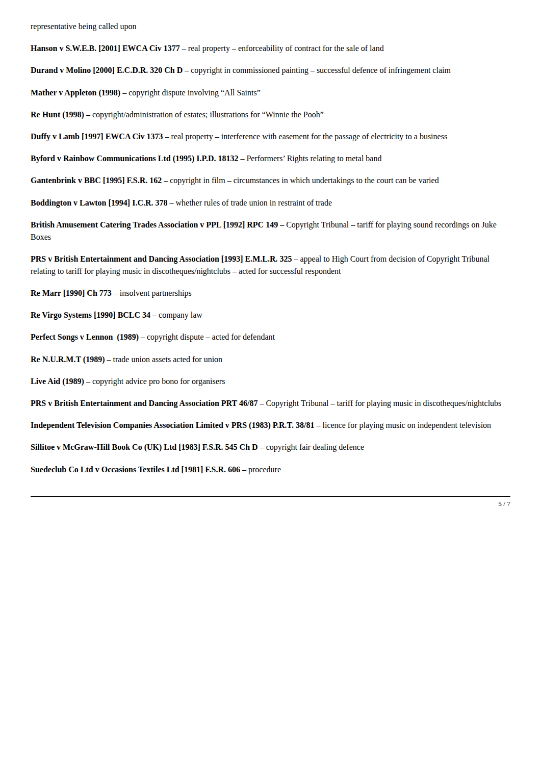representative being called upon
Hanson v S.W.E.B. [2001] EWCA Civ 1377 – real property – enforceability of contract for the sale of land
Durand v Molino [2000] E.C.D.R. 320 Ch D – copyright in commissioned painting – successful defence of infringement claim
Mather v Appleton (1998) – copyright dispute involving “All Saints”
Re Hunt (1998) – copyright/administration of estates; illustrations for “Winnie the Pooh”
Duffy v Lamb [1997] EWCA Civ 1373 – real property – interference with easement for the passage of electricity to a business
Byford v Rainbow Communications Ltd (1995) I.P.D. 18132 – Performers’ Rights relating to metal band
Gantenbrink v BBC [1995] F.S.R. 162 – copyright in film – circumstances in which undertakings to the court can be varied
Boddington v Lawton [1994] I.C.R. 378 – whether rules of trade union in restraint of trade
British Amusement Catering Trades Association v PPL [1992] RPC 149 – Copyright Tribunal – tariff for playing sound recordings on Juke Boxes
PRS v British Entertainment and Dancing Association [1993] E.M.L.R. 325 – appeal to High Court from decision of Copyright Tribunal relating to tariff for playing music in discotheques/nightclubs – acted for successful respondent
Re Marr [1990] Ch 773 – insolvent partnerships
Re Virgo Systems [1990] BCLC 34 – company law
Perfect Songs v Lennon (1989) – copyright dispute – acted for defendant
Re N.U.R.M.T (1989) – trade union assets acted for union
Live Aid (1989) – copyright advice pro bono for organisers
PRS v British Entertainment and Dancing Association PRT 46/87 – Copyright Tribunal – tariff for playing music in discotheques/nightclubs
Independent Television Companies Association Limited v PRS (1983) P.R.T. 38/81 – licence for playing music on independent television
Sillitoe v McGraw-Hill Book Co (UK) Ltd [1983] F.S.R. 545 Ch D – copyright fair dealing defence
Suedeclub Co Ltd v Occasions Textiles Ltd [1981] F.S.R. 606 – procedure
5 / 7